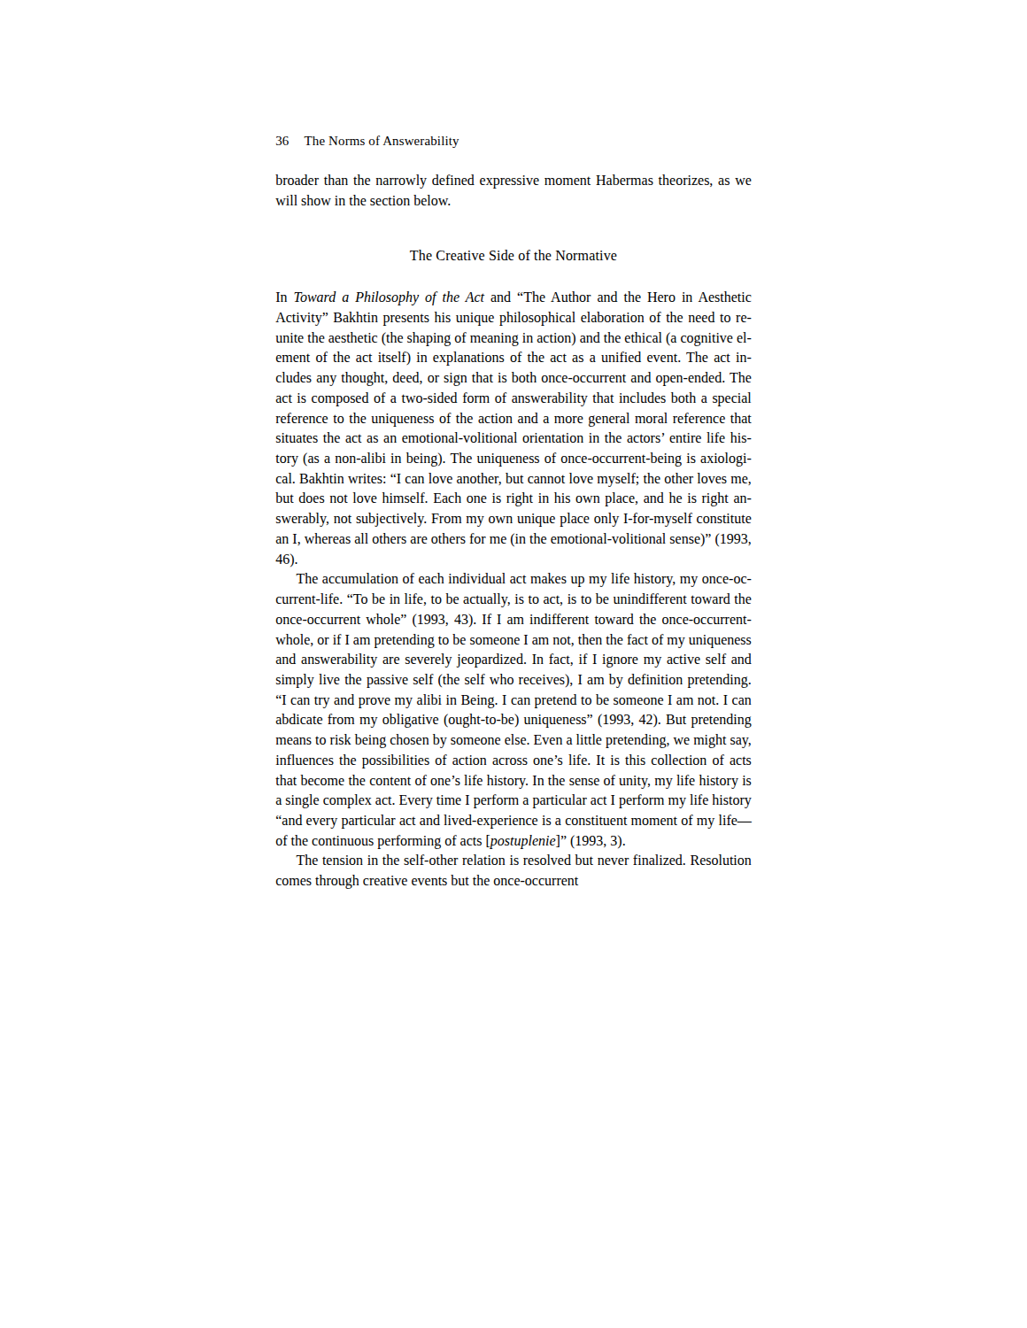36 The Norms of Answerability
broader than the narrowly defined expressive moment Habermas theorizes, as we will show in the section below.
The Creative Side of the Normative
In Toward a Philosophy of the Act and “The Author and the Hero in Aesthetic Activity” Bakhtin presents his unique philosophical elaboration of the need to reunite the aesthetic (the shaping of meaning in action) and the ethical (a cognitive element of the act itself) in explanations of the act as a unified event. The act includes any thought, deed, or sign that is both once-occurrent and open-ended. The act is composed of a two-sided form of answerability that includes both a special reference to the uniqueness of the action and a more general moral reference that situates the act as an emotional-volitional orientation in the actors’ entire life history (as a non-alibi in being). The uniqueness of once-occurrent-being is axiological. Bakhtin writes: “I can love another, but cannot love myself; the other loves me, but does not love himself. Each one is right in his own place, and he is right answerably, not subjectively. From my own unique place only I-for-myself constitute an I, whereas all others are others for me (in the emotional-volitional sense)” (1993, 46).
The accumulation of each individual act makes up my life history, my once-occurrent-life. “To be in life, to be actually, is to act, is to be unindifferent toward the once-occurrent whole” (1993, 43). If I am indifferent toward the once-occurrent-whole, or if I am pretending to be someone I am not, then the fact of my uniqueness and answerability are severely jeopardized. In fact, if I ignore my active self and simply live the passive self (the self who receives), I am by definition pretending. “I can try and prove my alibi in Being. I can pretend to be someone I am not. I can abdicate from my obligative (ought-to-be) uniqueness” (1993, 42). But pretending means to risk being chosen by someone else. Even a little pretending, we might say, influences the possibilities of action across one’s life. It is this collection of acts that become the content of one’s life history. In the sense of unity, my life history is a single complex act. Every time I perform a particular act I perform my life history “and every particular act and lived-experience is a constituent moment of my life—of the continuous performing of acts [postuplenie]” (1993, 3).
The tension in the self-other relation is resolved but never finalized. Resolution comes through creative events but the once-occurrent